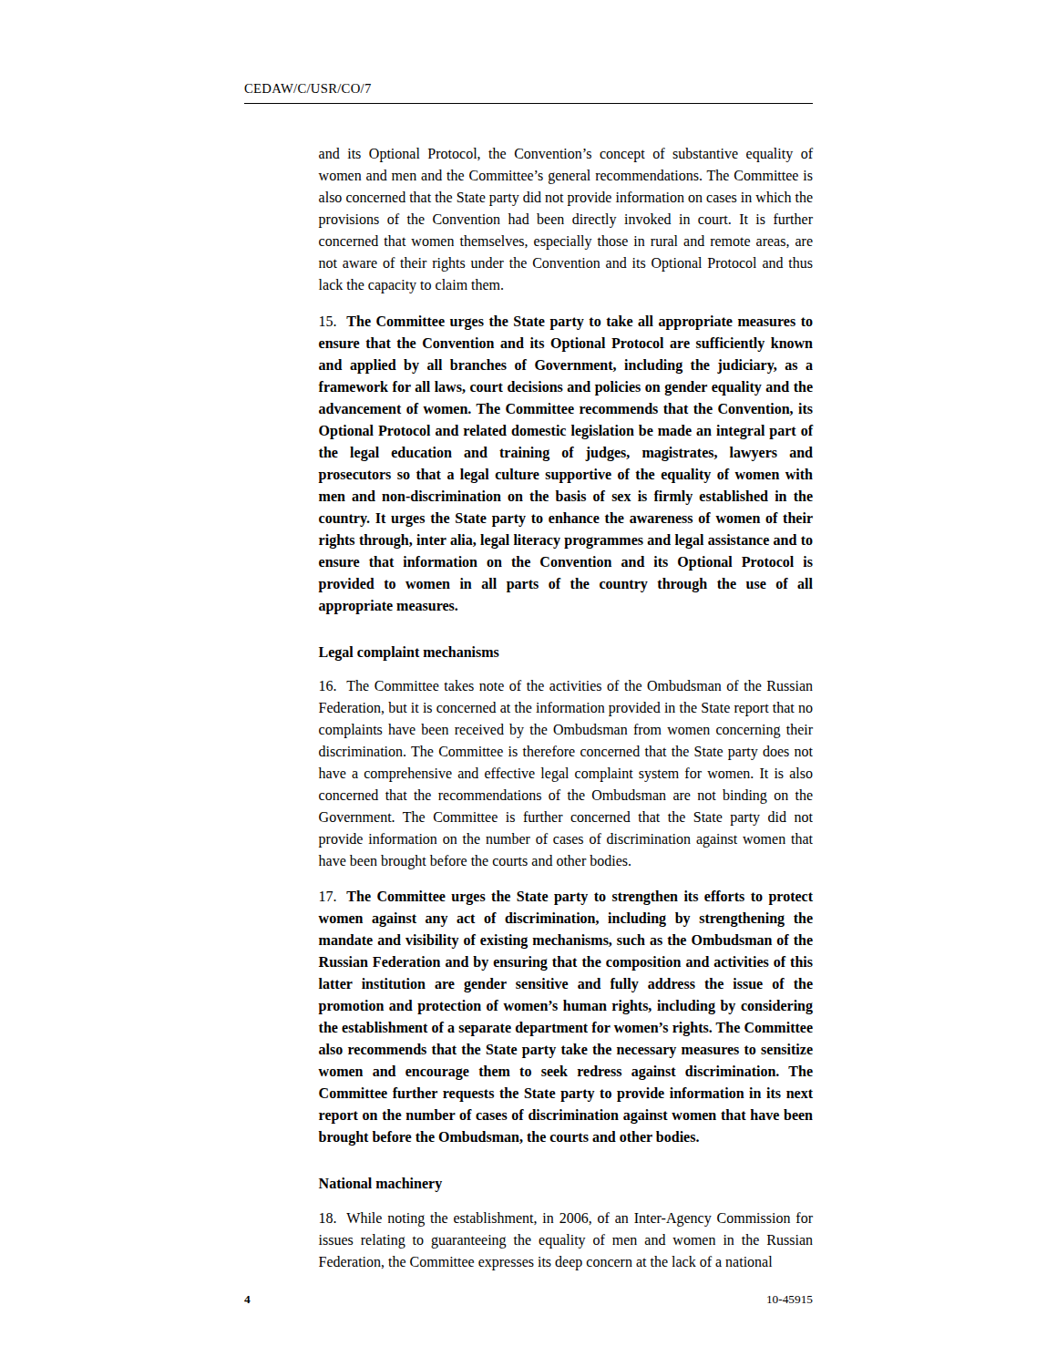CEDAW/C/USR/CO/7
and its Optional Protocol, the Convention’s concept of substantive equality of women and men and the Committee’s general recommendations. The Committee is also concerned that the State party did not provide information on cases in which the provisions of the Convention had been directly invoked in court. It is further concerned that women themselves, especially those in rural and remote areas, are not aware of their rights under the Convention and its Optional Protocol and thus lack the capacity to claim them.
15. The Committee urges the State party to take all appropriate measures to ensure that the Convention and its Optional Protocol are sufficiently known and applied by all branches of Government, including the judiciary, as a framework for all laws, court decisions and policies on gender equality and the advancement of women. The Committee recommends that the Convention, its Optional Protocol and related domestic legislation be made an integral part of the legal education and training of judges, magistrates, lawyers and prosecutors so that a legal culture supportive of the equality of women with men and non-discrimination on the basis of sex is firmly established in the country. It urges the State party to enhance the awareness of women of their rights through, inter alia, legal literacy programmes and legal assistance and to ensure that information on the Convention and its Optional Protocol is provided to women in all parts of the country through the use of all appropriate measures.
Legal complaint mechanisms
16. The Committee takes note of the activities of the Ombudsman of the Russian Federation, but it is concerned at the information provided in the State report that no complaints have been received by the Ombudsman from women concerning their discrimination. The Committee is therefore concerned that the State party does not have a comprehensive and effective legal complaint system for women. It is also concerned that the recommendations of the Ombudsman are not binding on the Government. The Committee is further concerned that the State party did not provide information on the number of cases of discrimination against women that have been brought before the courts and other bodies.
17. The Committee urges the State party to strengthen its efforts to protect women against any act of discrimination, including by strengthening the mandate and visibility of existing mechanisms, such as the Ombudsman of the Russian Federation and by ensuring that the composition and activities of this latter institution are gender sensitive and fully address the issue of the promotion and protection of women’s human rights, including by considering the establishment of a separate department for women’s rights. The Committee also recommends that the State party take the necessary measures to sensitize women and encourage them to seek redress against discrimination. The Committee further requests the State party to provide information in its next report on the number of cases of discrimination against women that have been brought before the Ombudsman, the courts and other bodies.
National machinery
18. While noting the establishment, in 2006, of an Inter-Agency Commission for issues relating to guaranteeing the equality of men and women in the Russian Federation, the Committee expresses its deep concern at the lack of a national
4 10-45915